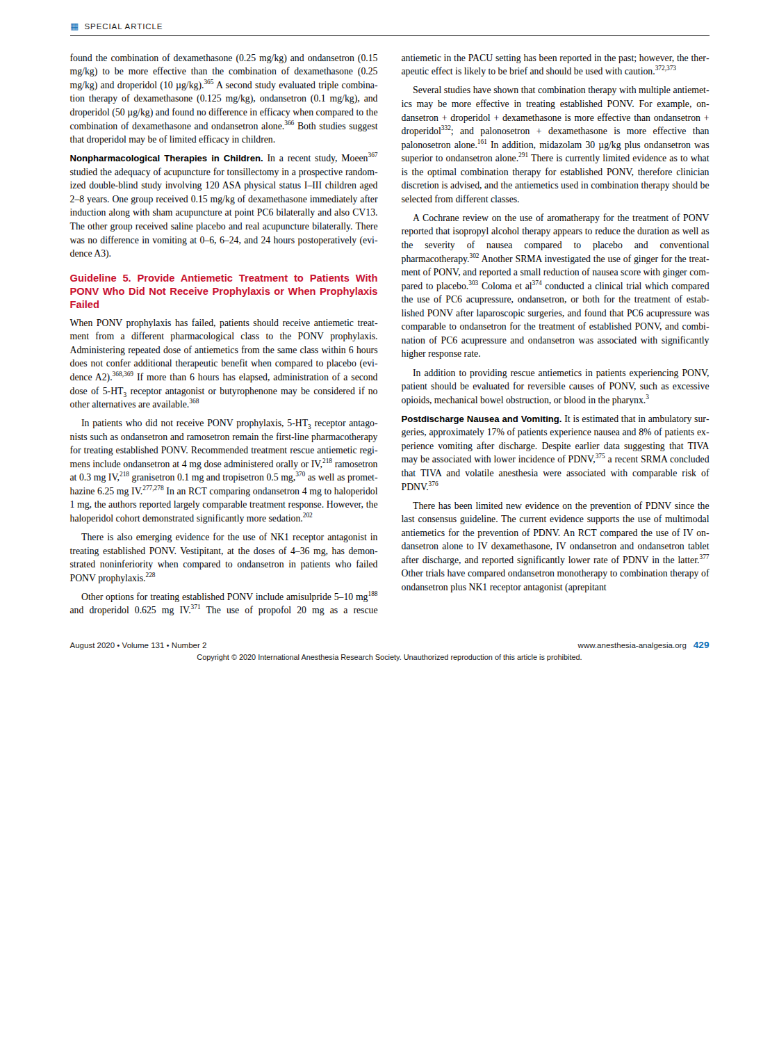▦ Special Article
found the combination of dexamethasone (0.25 mg/kg) and ondansetron (0.15 mg/kg) to be more effective than the combination of dexamethasone (0.25 mg/kg) and droperidol (10 µg/kg).365 A second study evaluated triple combination therapy of dexamethasone (0.125 mg/kg), ondansetron (0.1 mg/kg), and droperidol (50 µg/kg) and found no difference in efficacy when compared to the combination of dexamethasone and ondansetron alone.366 Both studies suggest that droperidol may be of limited efficacy in children.
Nonpharmacological Therapies in Children. In a recent study, Moeen367 studied the adequacy of acupuncture for tonsillectomy in a prospective randomized double-blind study involving 120 ASA physical status I–III children aged 2–8 years. One group received 0.15 mg/kg of dexamethasone immediately after induction along with sham acupuncture at point PC6 bilaterally and also CV13. The other group received saline placebo and real acupuncture bilaterally. There was no difference in vomiting at 0–6, 6–24, and 24 hours postoperatively (evidence A3).
Guideline 5. Provide Antiemetic Treatment to Patients With PONV Who Did Not Receive Prophylaxis or When Prophylaxis Failed
When PONV prophylaxis has failed, patients should receive antiemetic treatment from a different pharmacological class to the PONV prophylaxis. Administering repeated dose of antiemetics from the same class within 6 hours does not confer additional therapeutic benefit when compared to placebo (evidence A2).368,369 If more than 6 hours has elapsed, administration of a second dose of 5-HT3 receptor antagonist or butyrophenone may be considered if no other alternatives are available.368
In patients who did not receive PONV prophylaxis, 5-HT3 receptor antagonists such as ondansetron and ramosetron remain the first-line pharmacotherapy for treating established PONV. Recommended treatment rescue antiemetic regimens include ondansetron at 4 mg dose administered orally or IV,218 ramosetron at 0.3 mg IV,218 granisetron 0.1 mg and tropisetron 0.5 mg,370 as well as promethazine 6.25 mg IV.277,278 In an RCT comparing ondansetron 4 mg to haloperidol 1 mg, the authors reported largely comparable treatment response. However, the haloperidol cohort demonstrated significantly more sedation.202
There is also emerging evidence for the use of NK1 receptor antagonist in treating established PONV. Vestipitant, at the doses of 4–36 mg, has demonstrated noninferiority when compared to ondansetron in patients who failed PONV prophylaxis.228
Other options for treating established PONV include amisulpride 5–10 mg188 and droperidol 0.625 mg IV.371 The use of propofol 20 mg as a rescue antiemetic in the PACU setting has been reported in the past; however, the therapeutic effect is likely to be brief and should be used with caution.372,373
Several studies have shown that combination therapy with multiple antiemetics may be more effective in treating established PONV. For example, ondansetron + droperidol + dexamethasone is more effective than ondansetron + droperidol332; and palonosetron + dexamethasone is more effective than palonosetron alone.161 In addition, midazolam 30 µg/kg plus ondansetron was superior to ondansetron alone.291 There is currently limited evidence as to what is the optimal combination therapy for established PONV, therefore clinician discretion is advised, and the antiemetics used in combination therapy should be selected from different classes.
A Cochrane review on the use of aromatherapy for the treatment of PONV reported that isopropyl alcohol therapy appears to reduce the duration as well as the severity of nausea compared to placebo and conventional pharmacotherapy.302 Another SRMA investigated the use of ginger for the treatment of PONV, and reported a small reduction of nausea score with ginger compared to placebo.303 Coloma et al374 conducted a clinical trial which compared the use of PC6 acupressure, ondansetron, or both for the treatment of established PONV after laparoscopic surgeries, and found that PC6 acupressure was comparable to ondansetron for the treatment of established PONV, and combination of PC6 acupressure and ondansetron was associated with significantly higher response rate.
In addition to providing rescue antiemetics in patients experiencing PONV, patient should be evaluated for reversible causes of PONV, such as excessive opioids, mechanical bowel obstruction, or blood in the pharynx.3
Postdischarge Nausea and Vomiting. It is estimated that in ambulatory surgeries, approximately 17% of patients experience nausea and 8% of patients experience vomiting after discharge. Despite earlier data suggesting that TIVA may be associated with lower incidence of PDNV,375 a recent SRMA concluded that TIVA and volatile anesthesia were associated with comparable risk of PDNV.376
There has been limited new evidence on the prevention of PDNV since the last consensus guideline. The current evidence supports the use of multimodal antiemetics for the prevention of PDNV. An RCT compared the use of IV ondansetron alone to IV dexamethasone, IV ondansetron and ondansetron tablet after discharge, and reported significantly lower rate of PDNV in the latter.377 Other trials have compared ondansetron monotherapy to combination therapy of ondansetron plus NK1 receptor antagonist (aprepitant
August 2020 • Volume 131 • Number 2
www.anesthesia-analgesia.org 429
Copyright © 2020 International Anesthesia Research Society. Unauthorized reproduction of this article is prohibited.